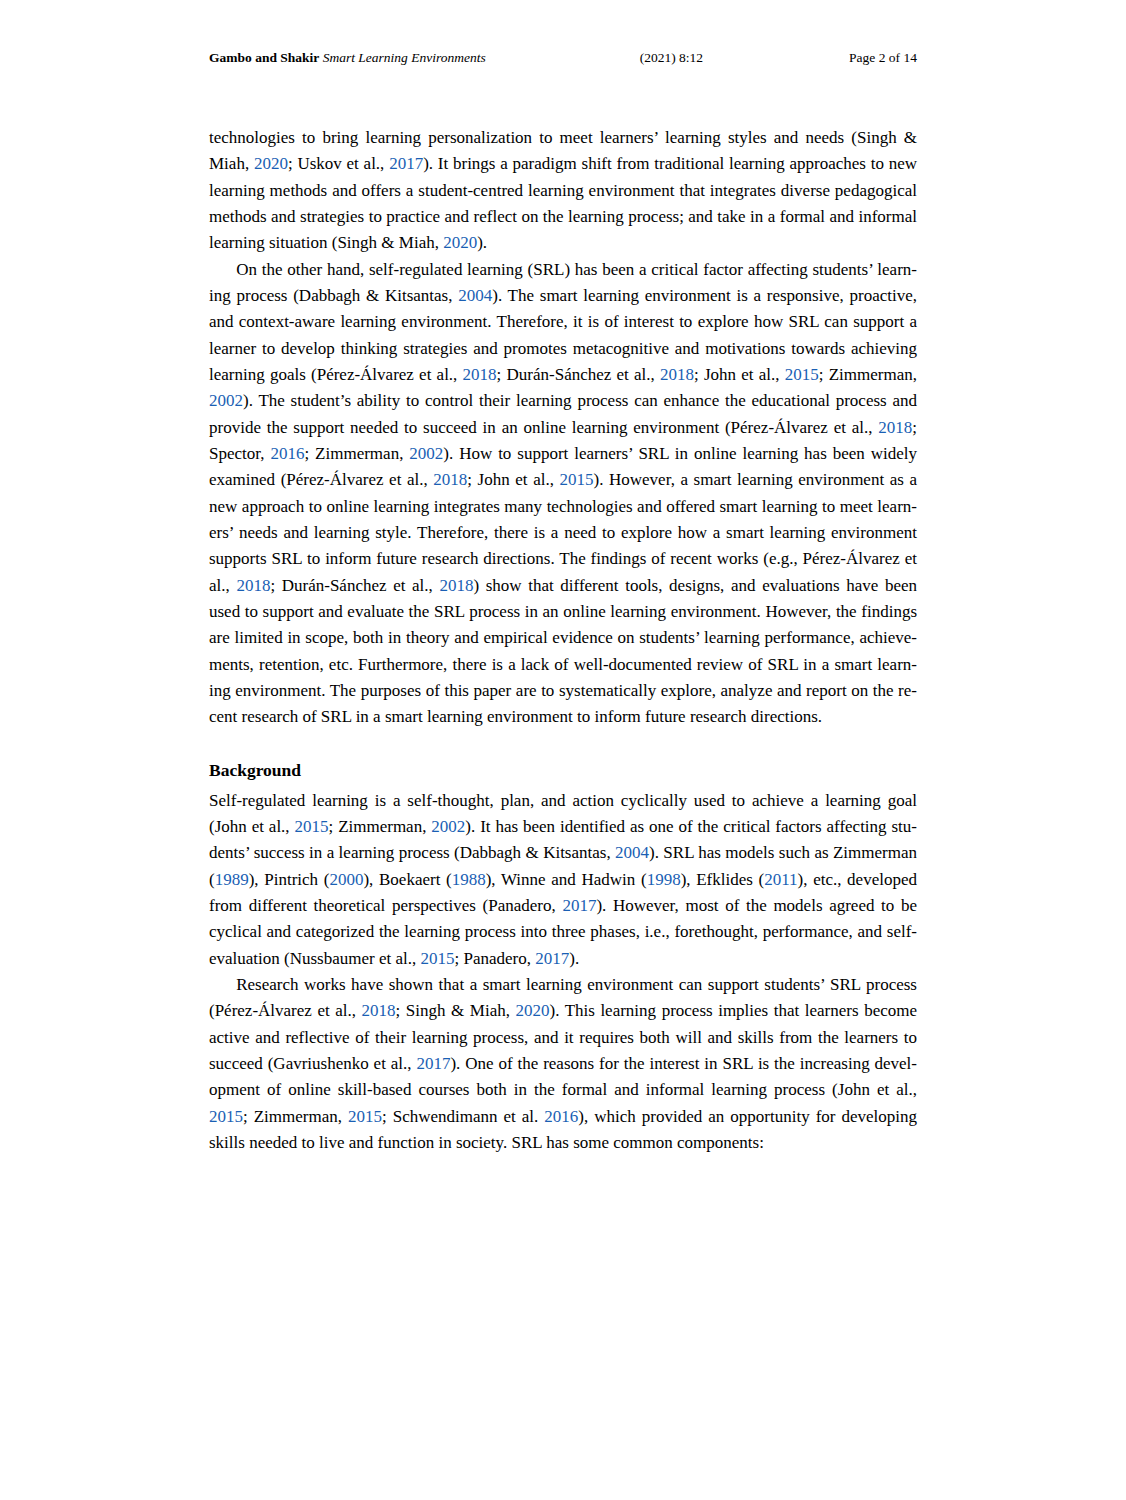Gambo and Shakir Smart Learning Environments
(2021) 8:12
Page 2 of 14
technologies to bring learning personalization to meet learners’ learning styles and needs (Singh & Miah, 2020; Uskov et al., 2017). It brings a paradigm shift from traditional learning approaches to new learning methods and offers a student-centred learning environment that integrates diverse pedagogical methods and strategies to practice and reflect on the learning process; and take in a formal and informal learning situation (Singh & Miah, 2020).
On the other hand, self-regulated learning (SRL) has been a critical factor affecting students’ learning process (Dabbagh & Kitsantas, 2004). The smart learning environment is a responsive, proactive, and context-aware learning environment. Therefore, it is of interest to explore how SRL can support a learner to develop thinking strategies and promotes metacognitive and motivations towards achieving learning goals (Pérez-Álvarez et al., 2018; Durán-Sánchez et al., 2018; John et al., 2015; Zimmerman, 2002). The student’s ability to control their learning process can enhance the educational process and provide the support needed to succeed in an online learning environment (Pérez-Álvarez et al., 2018; Spector, 2016; Zimmerman, 2002). How to support learners’ SRL in online learning has been widely examined (Pérez-Álvarez et al., 2018; John et al., 2015). However, a smart learning environment as a new approach to online learning integrates many technologies and offered smart learning to meet learners’ needs and learning style. Therefore, there is a need to explore how a smart learning environment supports SRL to inform future research directions. The findings of recent works (e.g., Pérez-Álvarez et al., 2018; Durán-Sánchez et al., 2018) show that different tools, designs, and evaluations have been used to support and evaluate the SRL process in an online learning environment. However, the findings are limited in scope, both in theory and empirical evidence on students’ learning performance, achievements, retention, etc. Furthermore, there is a lack of well-documented review of SRL in a smart learning environment. The purposes of this paper are to systematically explore, analyze and report on the recent research of SRL in a smart learning environment to inform future research directions.
Background
Self-regulated learning is a self-thought, plan, and action cyclically used to achieve a learning goal (John et al., 2015; Zimmerman, 2002). It has been identified as one of the critical factors affecting students’ success in a learning process (Dabbagh & Kitsantas, 2004). SRL has models such as Zimmerman (1989), Pintrich (2000), Boekaert (1988), Winne and Hadwin (1998), Efklides (2011), etc., developed from different theoretical perspectives (Panadero, 2017). However, most of the models agreed to be cyclical and categorized the learning process into three phases, i.e., forethought, performance, and self-evaluation (Nussbaumer et al., 2015; Panadero, 2017).
Research works have shown that a smart learning environment can support students’ SRL process (Pérez-Álvarez et al., 2018; Singh & Miah, 2020). This learning process implies that learners become active and reflective of their learning process, and it requires both will and skills from the learners to succeed (Gavriushenko et al., 2017). One of the reasons for the interest in SRL is the increasing development of online skill-based courses both in the formal and informal learning process (John et al., 2015; Zimmerman, 2015; Schwendimann et al. 2016), which provided an opportunity for developing skills needed to live and function in society. SRL has some common components: